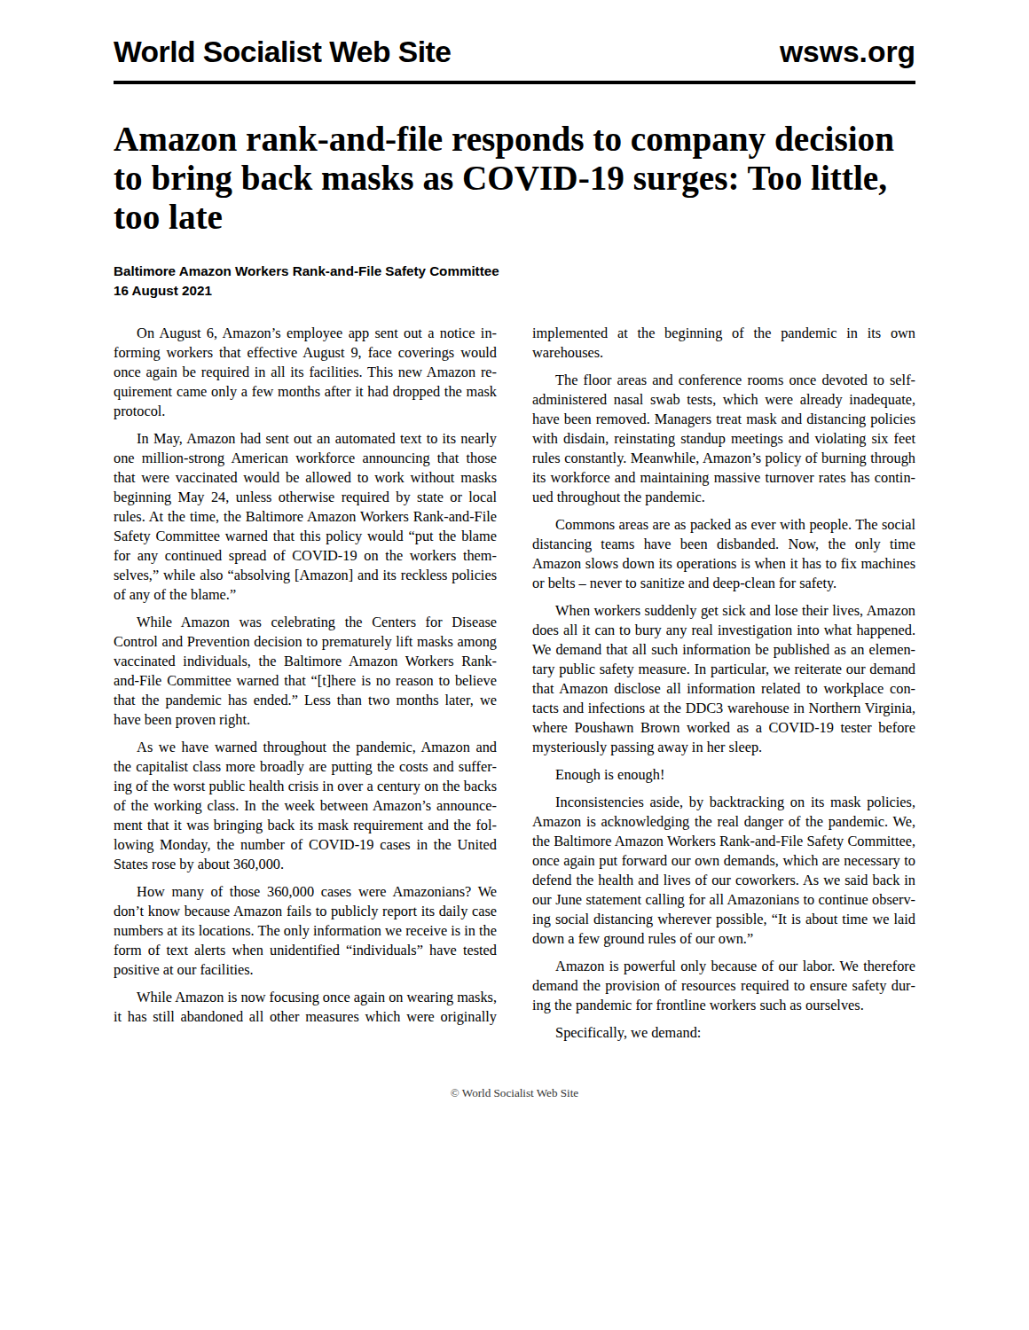World Socialist Web Site
wsws.org
Amazon rank-and-file responds to company decision to bring back masks as COVID-19 surges: Too little, too late
Baltimore Amazon Workers Rank-and-File Safety Committee 16 August 2021
On August 6, Amazon’s employee app sent out a notice informing workers that effective August 9, face coverings would once again be required in all its facilities. This new Amazon requirement came only a few months after it had dropped the mask protocol.
In May, Amazon had sent out an automated text to its nearly one million-strong American workforce announcing that those that were vaccinated would be allowed to work without masks beginning May 24, unless otherwise required by state or local rules. At the time, the Baltimore Amazon Workers Rank-and-File Safety Committee warned that this policy would “put the blame for any continued spread of COVID-19 on the workers themselves,” while also “absolving [Amazon] and its reckless policies of any of the blame.”
While Amazon was celebrating the Centers for Disease Control and Prevention decision to prematurely lift masks among vaccinated individuals, the Baltimore Amazon Workers Rank-and-File Committee warned that “[t]here is no reason to believe that the pandemic has ended.” Less than two months later, we have been proven right.
As we have warned throughout the pandemic, Amazon and the capitalist class more broadly are putting the costs and suffering of the worst public health crisis in over a century on the backs of the working class. In the week between Amazon’s announcement that it was bringing back its mask requirement and the following Monday, the number of COVID-19 cases in the United States rose by about 360,000.
How many of those 360,000 cases were Amazonians? We don’t know because Amazon fails to publicly report its daily case numbers at its locations. The only information we receive is in the form of text alerts when unidentified “individuals” have tested positive at our facilities.
While Amazon is now focusing once again on wearing masks, it has still abandoned all other measures which were originally implemented at the beginning of the pandemic in its own warehouses.
The floor areas and conference rooms once devoted to self-administered nasal swab tests, which were already inadequate, have been removed. Managers treat mask and distancing policies with disdain, reinstating standup meetings and violating six feet rules constantly. Meanwhile, Amazon’s policy of burning through its workforce and maintaining massive turnover rates has continued throughout the pandemic.
Commons areas are as packed as ever with people. The social distancing teams have been disbanded. Now, the only time Amazon slows down its operations is when it has to fix machines or belts – never to sanitize and deep-clean for safety.
When workers suddenly get sick and lose their lives, Amazon does all it can to bury any real investigation into what happened. We demand that all such information be published as an elementary public safety measure. In particular, we reiterate our demand that Amazon disclose all information related to workplace contacts and infections at the DDC3 warehouse in Northern Virginia, where Poushawn Brown worked as a COVID-19 tester before mysteriously passing away in her sleep.
Enough is enough!
Inconsistencies aside, by backtracking on its mask policies, Amazon is acknowledging the real danger of the pandemic. We, the Baltimore Amazon Workers Rank-and-File Safety Committee, once again put forward our own demands, which are necessary to defend the health and lives of our coworkers. As we said back in our June statement calling for all Amazonians to continue observing social distancing wherever possible, “It is about time we laid down a few ground rules of our own.”
Amazon is powerful only because of our labor. We therefore demand the provision of resources required to ensure safety during the pandemic for frontline workers such as ourselves.
Specifically, we demand:
© World Socialist Web Site